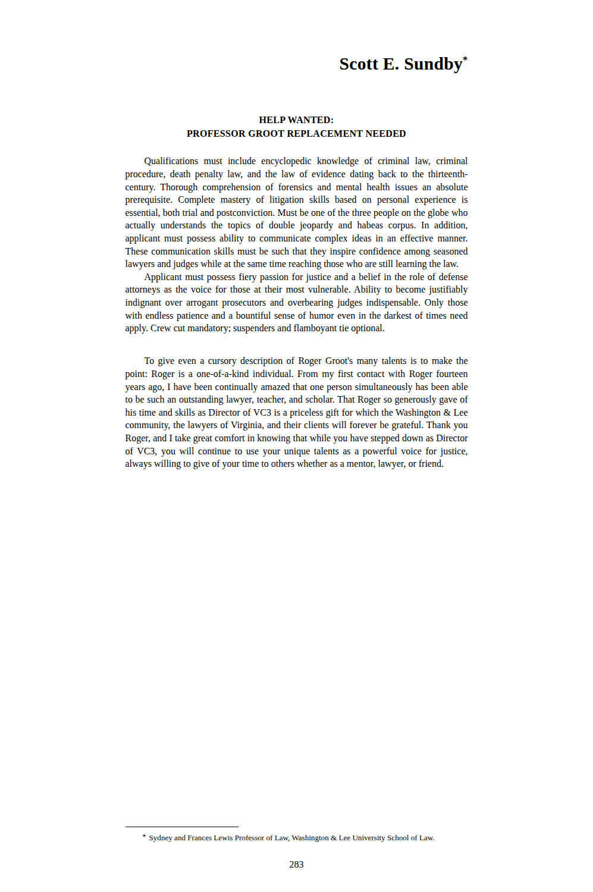Scott E. Sundby*
Help Wanted:
Professor Groot Replacement Needed
Qualifications must include encyclopedic knowledge of criminal law, criminal procedure, death penalty law, and the law of evidence dating back to the thirteenth-century. Thorough comprehension of forensics and mental health issues an absolute prerequisite. Complete mastery of litigation skills based on personal experience is essential, both trial and postconviction. Must be one of the three people on the globe who actually understands the topics of double jeopardy and habeas corpus. In addition, applicant must possess ability to communicate complex ideas in an effective manner. These communication skills must be such that they inspire confidence among seasoned lawyers and judges while at the same time reaching those who are still learning the law.
Applicant must possess fiery passion for justice and a belief in the role of defense attorneys as the voice for those at their most vulnerable. Ability to become justifiably indignant over arrogant prosecutors and overbearing judges indispensable. Only those with endless patience and a bountiful sense of humor even in the darkest of times need apply. Crew cut mandatory; suspenders and flamboyant tie optional.
To give even a cursory description of Roger Groot's many talents is to make the point: Roger is a one-of-a-kind individual. From my first contact with Roger fourteen years ago, I have been continually amazed that one person simultaneously has been able to be such an outstanding lawyer, teacher, and scholar. That Roger so generously gave of his time and skills as Director of VC3 is a priceless gift for which the Washington & Lee community, the lawyers of Virginia, and their clients will forever be grateful. Thank you Roger, and I take great comfort in knowing that while you have stepped down as Director of VC3, you will continue to use your unique talents as a powerful voice for justice, always willing to give of your time to others whether as a mentor, lawyer, or friend.
*Sydney and Frances Lewis Professor of Law, Washington & Lee University School of Law.
283